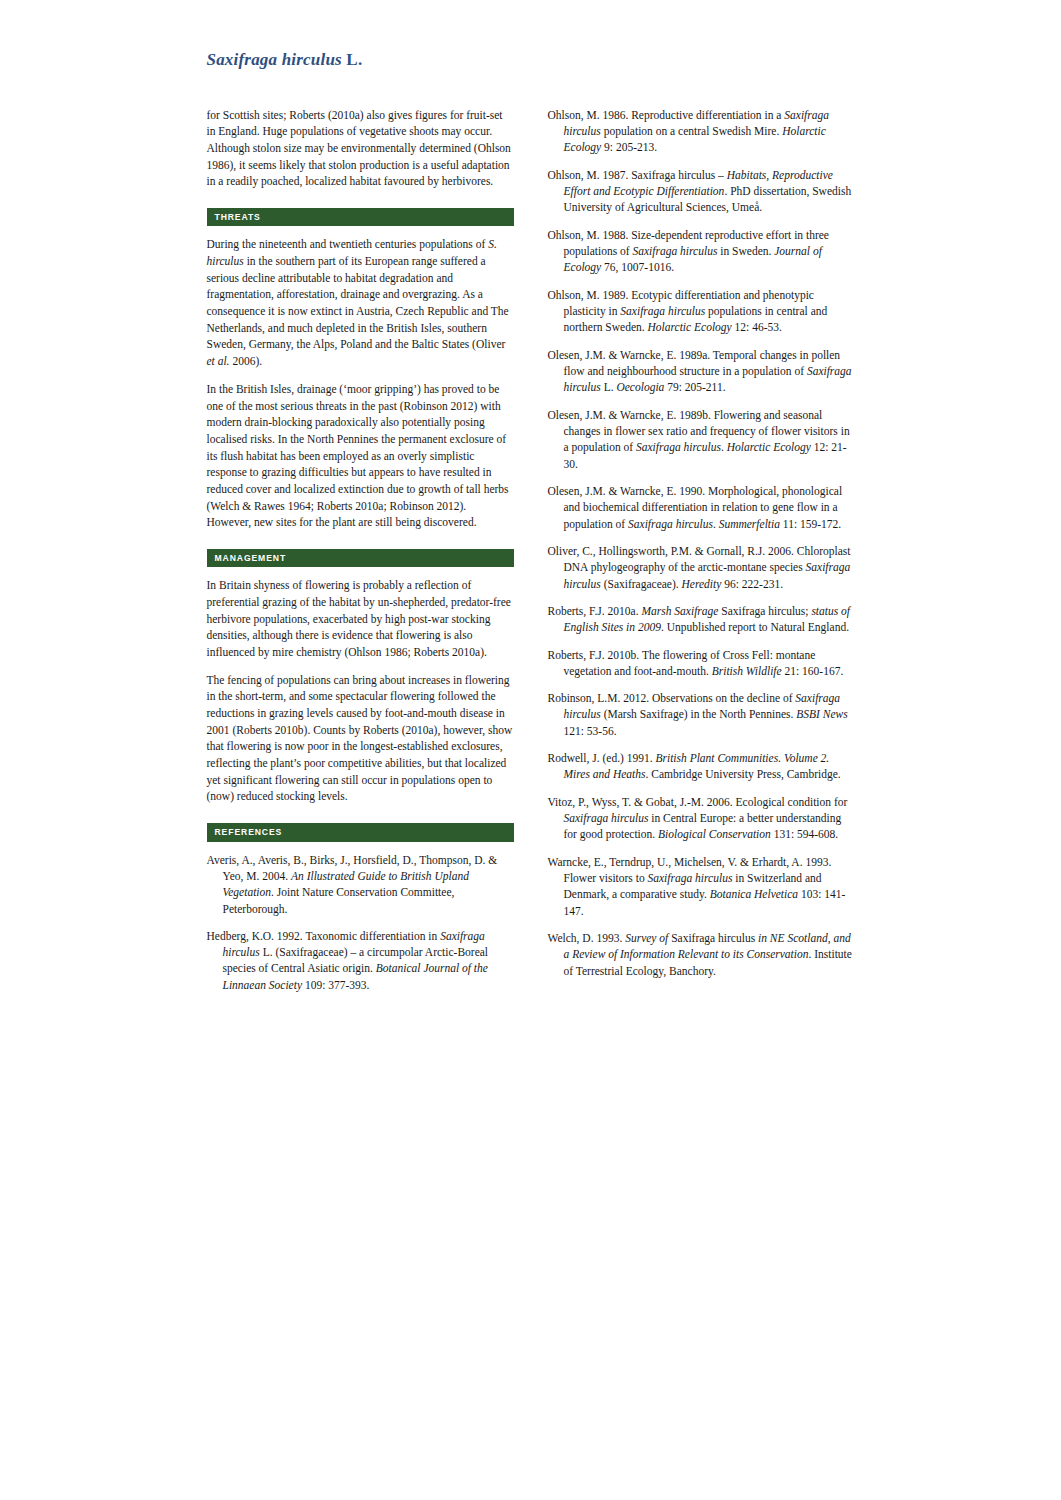Saxifraga hirculus L.
for Scottish sites; Roberts (2010a) also gives figures for fruit-set in England. Huge populations of vegetative shoots may occur. Although stolon size may be environmentally determined (Ohlson 1986), it seems likely that stolon production is a useful adaptation in a readily poached, localized habitat favoured by herbivores.
Threats
During the nineteenth and twentieth centuries populations of S. hirculus in the southern part of its European range suffered a serious decline attributable to habitat degradation and fragmentation, afforestation, drainage and overgrazing. As a consequence it is now extinct in Austria, Czech Republic and The Netherlands, and much depleted in the British Isles, southern Sweden, Germany, the Alps, Poland and the Baltic States (Oliver et al. 2006).
In the British Isles, drainage (‘moor gripping’) has proved to be one of the most serious threats in the past (Robinson 2012) with modern drain-blocking paradoxically also potentially posing localised risks. In the North Pennines the permanent exclosure of its flush habitat has been employed as an overly simplistic response to grazing difficulties but appears to have resulted in reduced cover and localized extinction due to growth of tall herbs (Welch & Rawes 1964; Roberts 2010a; Robinson 2012). However, new sites for the plant are still being discovered.
Management
In Britain shyness of flowering is probably a reflection of preferential grazing of the habitat by un-shepherded, predator-free herbivore populations, exacerbated by high post-war stocking densities, although there is evidence that flowering is also influenced by mire chemistry (Ohlson 1986; Roberts 2010a).
The fencing of populations can bring about increases in flowering in the short-term, and some spectacular flowering followed the reductions in grazing levels caused by foot-and-mouth disease in 2001 (Roberts 2010b). Counts by Roberts (2010a), however, show that flowering is now poor in the longest-established exclosures, reflecting the plant’s poor competitive abilities, but that localized yet significant flowering can still occur in populations open to (now) reduced stocking levels.
References
Averis, A., Averis, B., Birks, J., Horsfield, D., Thompson, D. & Yeo, M. 2004. An Illustrated Guide to British Upland Vegetation. Joint Nature Conservation Committee, Peterborough.
Hedberg, K.O. 1992. Taxonomic differentiation in Saxifraga hirculus L. (Saxifragaceae) – a circumpolar Arctic-Boreal species of Central Asiatic origin. Botanical Journal of the Linnaean Society 109: 377-393.
Ohlson, M. 1986. Reproductive differentiation in a Saxifraga hirculus population on a central Swedish Mire. Holarctic Ecology 9: 205-213.
Ohlson, M. 1987. Saxifraga hirculus – Habitats, Reproductive Effort and Ecotypic Differentiation. PhD dissertation, Swedish University of Agricultural Sciences, Umeå.
Ohlson, M. 1988. Size-dependent reproductive effort in three populations of Saxifraga hirculus in Sweden. Journal of Ecology 76, 1007-1016.
Ohlson, M. 1989. Ecotypic differentiation and phenotypic plasticity in Saxifraga hirculus populations in central and northern Sweden. Holarctic Ecology 12: 46-53.
Olesen, J.M. & Warncke, E. 1989a. Temporal changes in pollen flow and neighbourhood structure in a population of Saxifraga hirculus L. Oecologia 79: 205-211.
Olesen, J.M. & Warncke, E. 1989b. Flowering and seasonal changes in flower sex ratio and frequency of flower visitors in a population of Saxifraga hirculus. Holarctic Ecology 12: 21-30.
Olesen, J.M. & Warncke, E. 1990. Morphological, phonological and biochemical differentiation in relation to gene flow in a population of Saxifraga hirculus. Summerfeltia 11: 159-172.
Oliver, C., Hollingsworth, P.M. & Gornall, R.J. 2006. Chloroplast DNA phylogeography of the arctic-montane species Saxifraga hirculus (Saxifragaceae). Heredity 96: 222-231.
Roberts, F.J. 2010a. Marsh Saxifrage Saxifraga hirculus; status of English Sites in 2009. Unpublished report to Natural England.
Roberts, F.J. 2010b. The flowering of Cross Fell: montane vegetation and foot-and-mouth. British Wildlife 21: 160-167.
Robinson, L.M. 2012. Observations on the decline of Saxifraga hirculus (Marsh Saxifrage) in the North Pennines. BSBI News 121: 53-56.
Rodwell, J. (ed.) 1991. British Plant Communities. Volume 2. Mires and Heaths. Cambridge University Press, Cambridge.
Vitoz, P., Wyss, T. & Gobat, J.-M. 2006. Ecological condition for Saxifraga hirculus in Central Europe: a better understanding for good protection. Biological Conservation 131: 594-608.
Warncke, E., Terndrup, U., Michelsen, V. & Erhardt, A. 1993. Flower visitors to Saxifraga hirculus in Switzerland and Denmark, a comparative study. Botanica Helvetica 103: 141-147.
Welch, D. 1993. Survey of Saxifraga hirculus in NE Scotland, and a Review of Information Relevant to its Conservation. Institute of Terrestrial Ecology, Banchory.